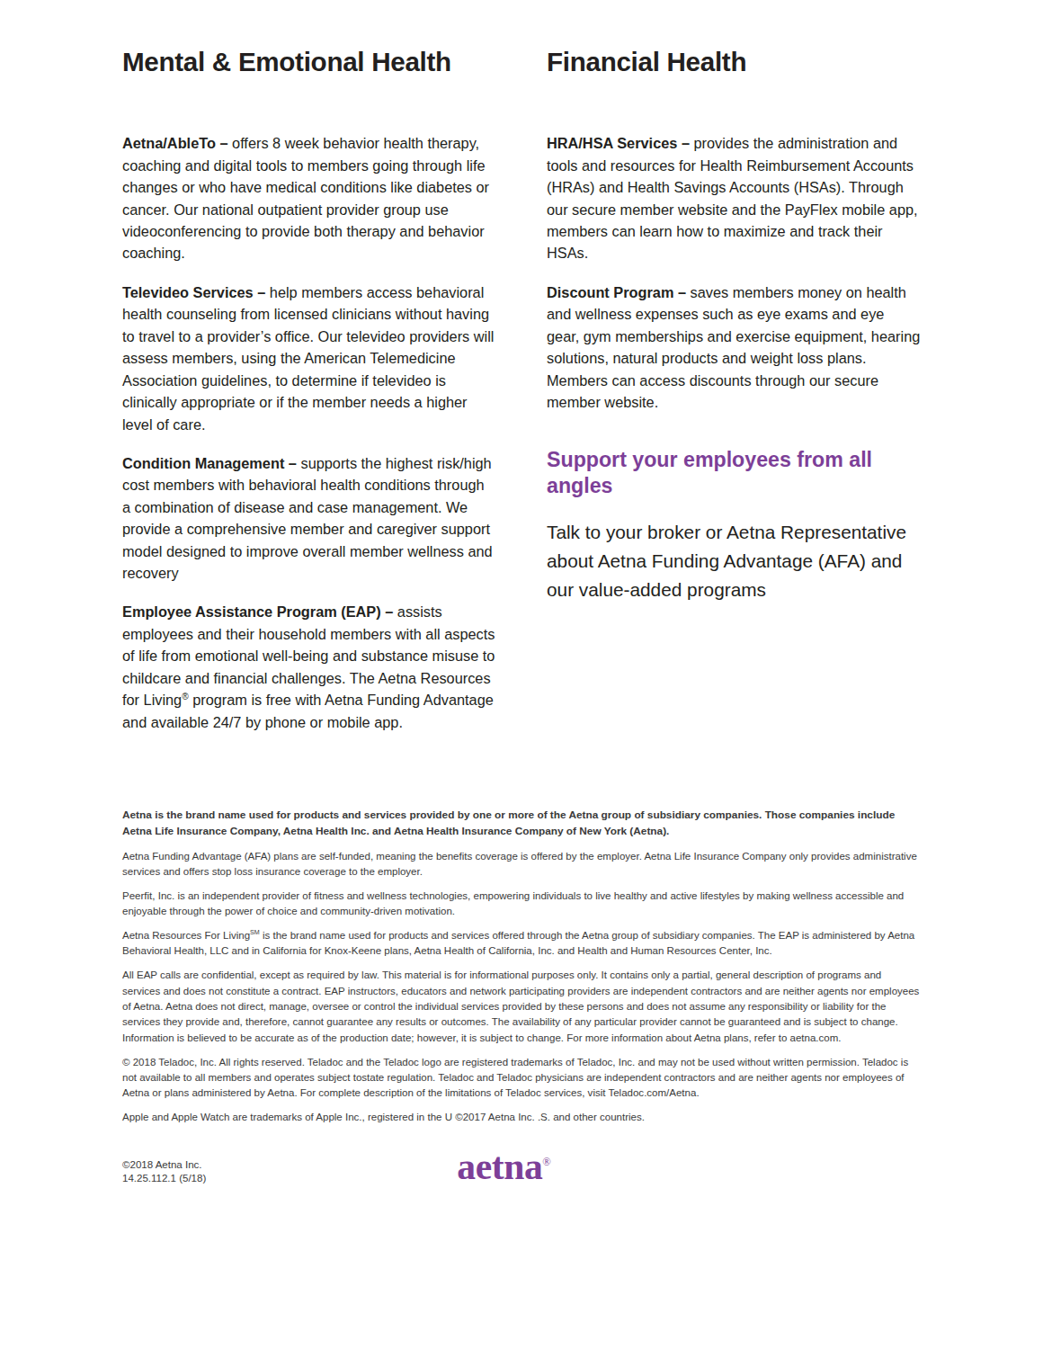Mental & Emotional Health
Aetna/AbleTo – offers 8 week behavior health therapy, coaching and digital tools to members going through life changes or who have medical conditions like diabetes or cancer. Our national outpatient provider group use videoconferencing to provide both therapy and behavior coaching.
Televideo Services – help members access behavioral health counseling from licensed clinicians without having to travel to a provider’s office. Our televideo providers will assess members, using the American Telemedicine Association guidelines, to determine if televideo is clinically appropriate or if the member needs a higher level of care.
Condition Management – supports the highest risk/high cost members with behavioral health conditions through a combination of disease and case management. We provide a comprehensive member and caregiver support model designed to improve overall member wellness and recovery
Employee Assistance Program (EAP) – assists employees and their household members with all aspects of life from emotional well-being and substance misuse to childcare and financial challenges. The Aetna Resources for Living® program is free with Aetna Funding Advantage and available 24/7 by phone or mobile app.
Financial Health
HRA/HSA Services – provides the administration and tools and resources for Health Reimbursement Accounts (HRAs) and Health Savings Accounts (HSAs). Through our secure member website and the PayFlex mobile app, members can learn how to maximize and track their HSAs.
Discount Program – saves members money on health and wellness expenses such as eye exams and eye gear, gym memberships and exercise equipment, hearing solutions, natural products and weight loss plans. Members can access discounts through our secure member website.
Support your employees from all angles
Talk to your broker or Aetna Representative about Aetna Funding Advantage (AFA) and our value-added programs
Aetna is the brand name used for products and services provided by one or more of the Aetna group of subsidiary companies. Those companies include Aetna Life Insurance Company, Aetna Health Inc. and Aetna Health Insurance Company of New York (Aetna).
Aetna Funding Advantage (AFA) plans are self-funded, meaning the benefits coverage is offered by the employer. Aetna Life Insurance Company only provides administrative services and offers stop loss insurance coverage to the employer.
Peerfit, Inc. is an independent provider of fitness and wellness technologies, empowering individuals to live healthy and active lifestyles by making wellness accessible and enjoyable through the power of choice and community-driven motivation.
Aetna Resources For LivingSM is the brand name used for products and services offered through the Aetna group of subsidiary companies. The EAP is administered by Aetna Behavioral Health, LLC and in California for Knox-Keene plans, Aetna Health of California, Inc. and Health and Human Resources Center, Inc.
All EAP calls are confidential, except as required by law. This material is for informational purposes only. It contains only a partial, general description of programs and services and does not constitute a contract. EAP instructors, educators and network participating providers are independent contractors and are neither agents nor employees of Aetna. Aetna does not direct, manage, oversee or control the individual services provided by these persons and does not assume any responsibility or liability for the services they provide and, therefore, cannot guarantee any results or outcomes. The availability of any particular provider cannot be guaranteed and is subject to change. Information is believed to be accurate as of the production date; however, it is subject to change. For more information about Aetna plans, refer to aetna.com.
© 2018 Teladoc, Inc. All rights reserved. Teladoc and the Teladoc logo are registered trademarks of Teladoc, Inc. and may not be used without written permission. Teladoc is not available to all members and operates subject tostate regulation. Teladoc and Teladoc physicians are independent contractors and are neither agents nor employees of Aetna or plans administered by Aetna. For complete description of the limitations of Teladoc services, visit Teladoc.com/Aetna.
Apple and Apple Watch are trademarks of Apple Inc., registered in the U ©2017 Aetna Inc. .S. and other countries.
©2018 Aetna Inc.
14.25.112.1 (5/18)
aetna®